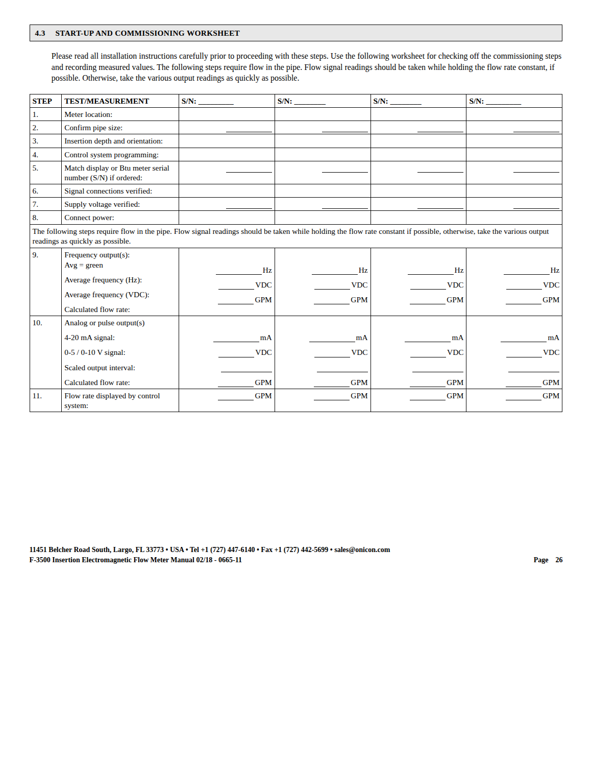4.3 START-UP AND COMMISSIONING WORKSHEET
Please read all installation instructions carefully prior to proceeding with these steps. Use the following worksheet for checking off the commissioning steps and recording measured values. The following steps require flow in the pipe. Flow signal readings should be taken while holding the flow rate constant, if possible. Otherwise, take the various output readings as quickly as possible.
| STEP | TEST/MEASUREMENT | S/N: _________ | S/N: ________ | S/N: ________ | S/N: _________ |
| --- | --- | --- | --- | --- | --- |
| 1. | Meter location: | | | | |
| 2. | Confirm pipe size: | | | | |
| 3. | Insertion depth and orientation: | | | | |
| 4. | Control system programming: | | | | |
| 5. | Match display or Btu meter serial number (S/N) if ordered: | | | | |
| 6. | Signal connections verified: | | | | |
| 7. | Supply voltage verified: | | | | |
| 8. | Connect power: | | | | |
| The following steps require flow in the pipe. Flow signal readings should be taken while holding the flow rate constant if possible, otherwise, take the various output readings as quickly as possible. |
| 9. | Frequency output(s): Avg = green Average frequency (Hz): Average frequency (VDC): Calculated flow rate: | Hz VDC GPM | Hz VDC GPM | Hz VDC GPM | Hz VDC GPM |
| 10. | Analog or pulse output(s) 4-20 mA signal: 0-5 / 0-10 V signal: Scaled output interval: Calculated flow rate: | mA VDC GPM | mA VDC GPM | mA VDC GPM | mA VDC GPM |
| 11. | Flow rate displayed by control system: | GPM | GPM | GPM | GPM |
11451 Belcher Road South, Largo, FL 33773 • USA • Tel +1 (727) 447-6140 • Fax +1 (727) 442-5699 • sales@onicon.com
F-3500 Insertion Electromagnetic Flow Meter Manual 02/18 - 0665-11 Page 26